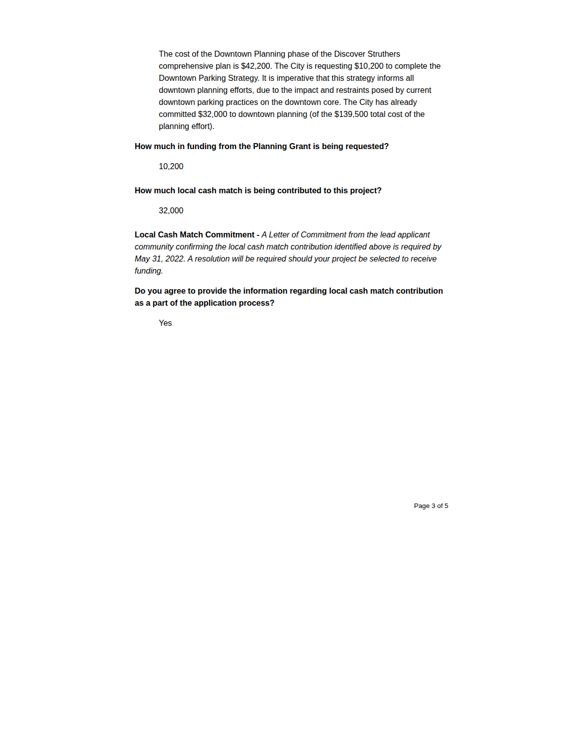The cost of the Downtown Planning phase of the Discover Struthers comprehensive plan is $42,200. The City is requesting $10,200 to complete the Downtown Parking Strategy. It is imperative that this strategy informs all downtown planning efforts, due to the impact and restraints posed by current downtown parking practices on the downtown core. The City has already committed $32,000 to downtown planning (of the $139,500 total cost of the planning effort).
How much in funding from the Planning Grant is being requested?
10,200
How much local cash match is being contributed to this project?
32,000
Local Cash Match Commitment - A Letter of Commitment from the lead applicant community confirming the local cash match contribution identified above is required by May 31, 2022. A resolution will be required should your project be selected to receive funding.
Do you agree to provide the information regarding local cash match contribution as a part of the application process?
Yes
Page 3 of 5